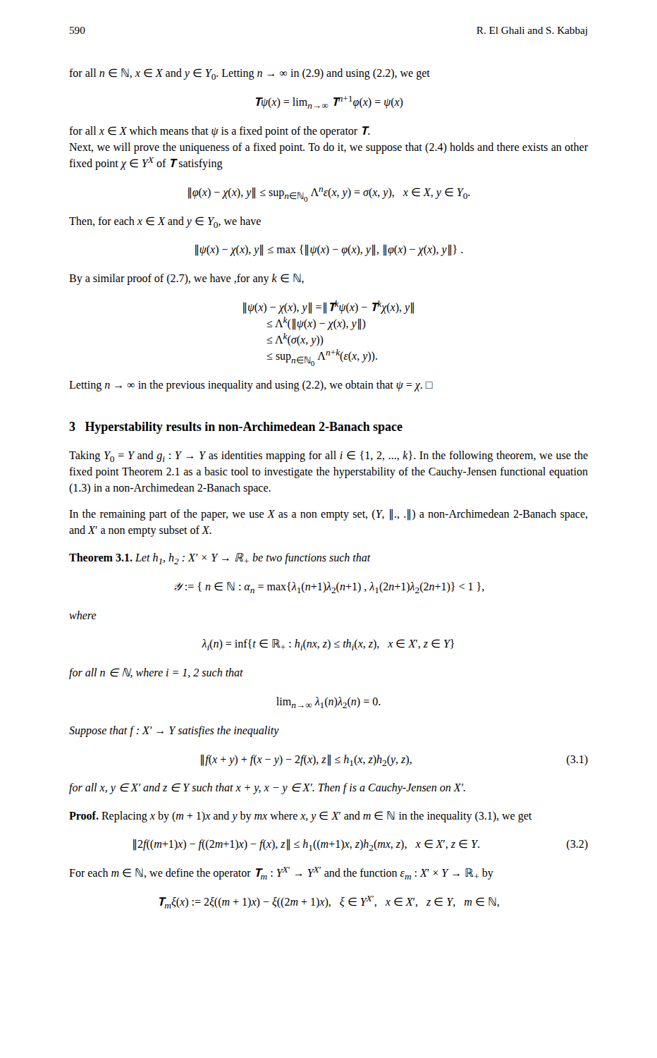590 R. El Ghali and S. Kabbaj
for all n ∈ ℕ, x ∈ X and y ∈ Y0. Letting n → ∞ in (2.9) and using (2.2), we get
𝐓ψ(x) = limn→∞ 𝐓n+1φ(x) = ψ(x)
for all x ∈ X which means that ψ is a fixed point of the operator 𝐓.
Next, we will prove the uniqueness of a fixed point. To do it, we suppose that (2.4) holds and there exists an other fixed point χ ∈ YX of 𝐓 satisfying
∥φ(x) − χ(x), y∥ ≤ supn∈ℕ0 Λnε(x, y) = σ(x, y), x ∈ X, y ∈ Y0.
Then, for each x ∈ X and y ∈ Y0, we have
∥ψ(x) − χ(x), y∥ ≤ max {∥ψ(x) − φ(x), y∥, ∥φ(x) − χ(x), y∥} .
By a similar proof of (2.7), we have ,for any k ∈ ℕ,
∥ψ(x) − χ(x), y∥ =∥𝐓kψ(x) − 𝐓kχ(x), y∥ ≤ Λk(∥ψ(x) − χ(x), y∥) ≤ Λk(σ(x, y)) ≤ supn∈ℕ0 Λn+k(ε(x, y)).
Letting n → ∞ in the previous inequality and using (2.2), we obtain that ψ = χ. □
3 Hyperstability results in non-Archimedean 2-Banach space
Taking Y0 = Y and gi : Y → Y as identities mapping for all i ∈ {1, 2, ..., k}. In the following theorem, we use the fixed point Theorem 2.1 as a basic tool to investigate the hyperstability of the Cauchy-Jensen functional equation (1.3) in a non-Archimedean 2-Banach space.
In the remaining part of the paper, we use X as a non empty set, (Y, ∥., .∥) a non-Archimedean 2-Banach space, and X′ a non empty subset of X.
Theorem 3.1. Let h1, h2 : X′ × Y → ℝ+ be two functions such that
𝒴 := { n ∈ ℕ : αn = max{λ1(n+1)λ2(n+1) , λ1(2n+1)λ2(2n+1)} < 1 },
where
λi(n) = inf{t ∈ ℝ+ : hi(nx, z) ≤ thi(x, z), x ∈ X′, z ∈ Y}
for all n ∈ ℕ, where i = 1, 2 such that
limn→∞ λ1(n)λ2(n) = 0.
Suppose that f : X′ → Y satisfies the inequality
∥f(x + y) + f(x − y) − 2f(x), z∥ ≤ h1(x, z)h2(y, z),
(3.1)
for all x, y ∈ X′ and z ∈ Y such that x + y, x − y ∈ X′. Then f is a Cauchy-Jensen on X′.
Proof. Replacing x by (m + 1)x and y by mx where x, y ∈ X′ and m ∈ ℕ in the inequality (3.1), we get
∥2f((m+1)x) − f((2m+1)x) − f(x), z∥ ≤ h1((m+1)x, z)h2(mx, z), x ∈ X′, z ∈ Y.
(3.2)
For each m ∈ ℕ, we define the operator 𝐓m : YX′ → YX′ and the function εm : X′ × Y → ℝ+ by
𝐓mξ(x) := 2ξ((m + 1)x) − ξ((2m + 1)x), ξ ∈ YX′, x ∈ X′, z ∈ Y, m ∈ ℕ,